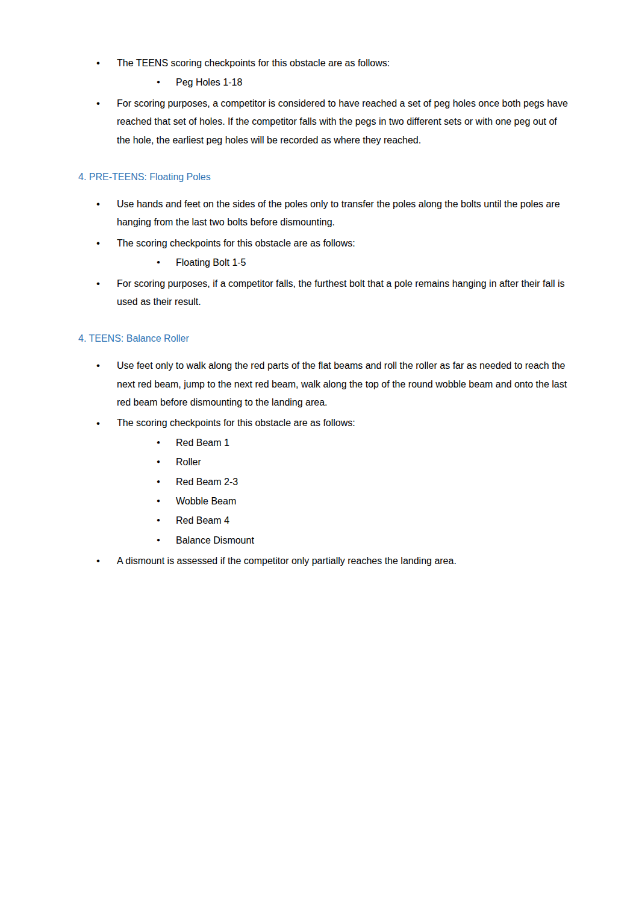The TEENS scoring checkpoints for this obstacle are as follows:
Peg Holes 1-18
For scoring purposes, a competitor is considered to have reached a set of peg holes once both pegs have reached that set of holes. If the competitor falls with the pegs in two different sets or with one peg out of the hole, the earliest peg holes will be recorded as where they reached.
4. PRE-TEENS: Floating Poles
Use hands and feet on the sides of the poles only to transfer the poles along the bolts until the poles are hanging from the last two bolts before dismounting.
The scoring checkpoints for this obstacle are as follows:
Floating Bolt 1-5
For scoring purposes, if a competitor falls, the furthest bolt that a pole remains hanging in after their fall is used as their result.
4. TEENS: Balance Roller
Use feet only to walk along the red parts of the flat beams and roll the roller as far as needed to reach the next red beam, jump to the next red beam, walk along the top of the round wobble beam and onto the last red beam before dismounting to the landing area.
The scoring checkpoints for this obstacle are as follows:
Red Beam 1
Roller
Red Beam 2-3
Wobble Beam
Red Beam 4
Balance Dismount
A dismount is assessed if the competitor only partially reaches the landing area.